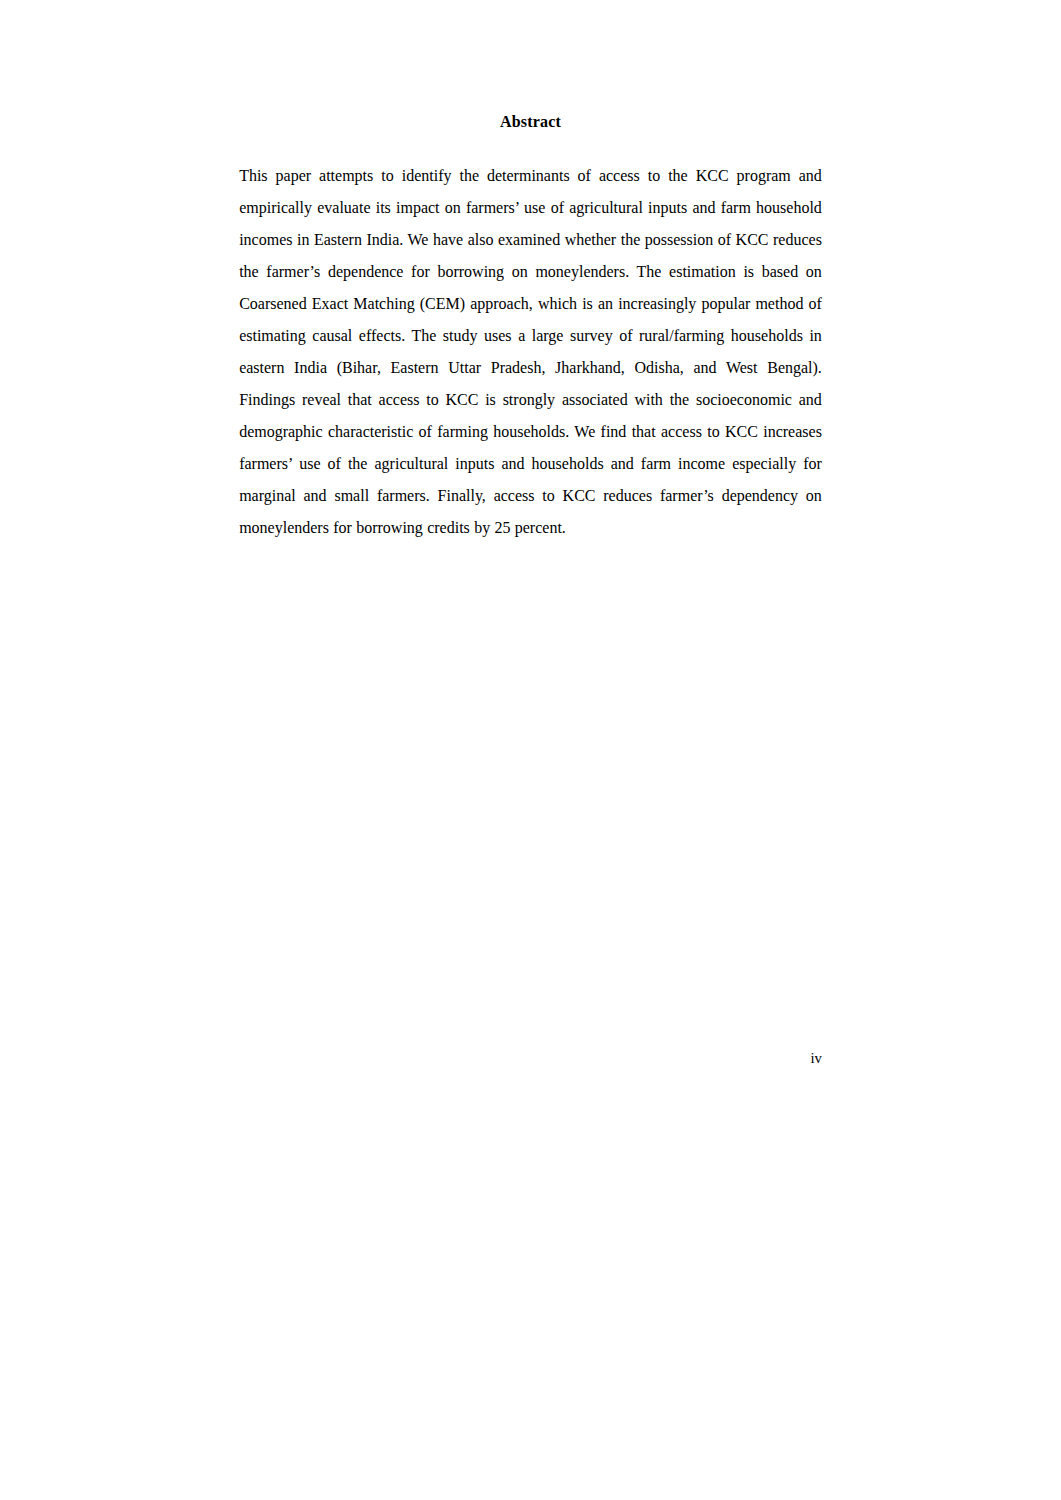Abstract
This paper attempts to identify the determinants of access to the KCC program and empirically evaluate its impact on farmers’ use of agricultural inputs and farm household incomes in Eastern India. We have also examined whether the possession of KCC reduces the farmer’s dependence for borrowing on moneylenders. The estimation is based on Coarsened Exact Matching (CEM) approach, which is an increasingly popular method of estimating causal effects. The study uses a large survey of rural/farming households in eastern India (Bihar, Eastern Uttar Pradesh, Jharkhand, Odisha, and West Bengal). Findings reveal that access to KCC is strongly associated with the socioeconomic and demographic characteristic of farming households. We find that access to KCC increases farmers’ use of the agricultural inputs and households and farm income especially for marginal and small farmers. Finally, access to KCC reduces farmer’s dependency on moneylenders for borrowing credits by 25 percent.
iv